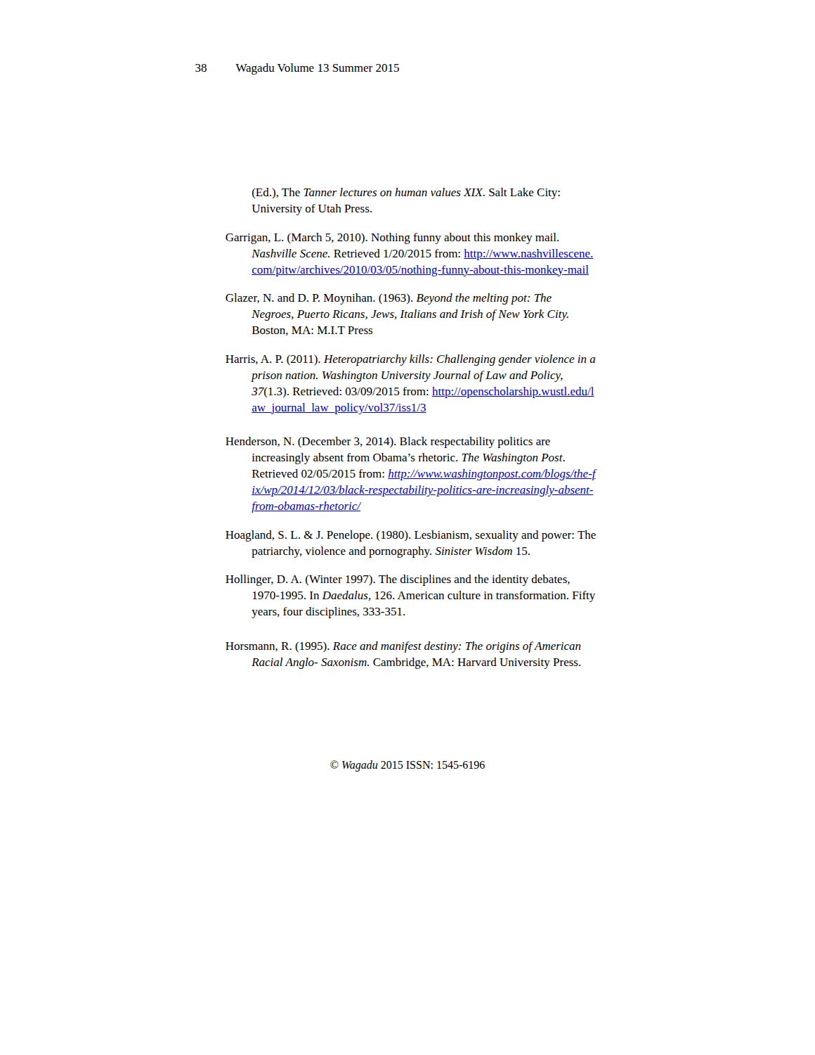38 Wagadu Volume 13 Summer 2015
(Ed.), The Tanner lectures on human values XIX. Salt Lake City: University of Utah Press.
Garrigan, L. (March 5, 2010). Nothing funny about this monkey mail. Nashville Scene. Retrieved 1/20/2015 from: http://www.nashvillescene.com/pitw/archives/2010/03/05/nothing-funny-about-this-monkey-mail
Glazer, N. and D. P. Moynihan. (1963). Beyond the melting pot: The Negroes, Puerto Ricans, Jews, Italians and Irish of New York City. Boston, MA: M.I.T Press
Harris, A. P. (2011). Heteropatriarchy kills: Challenging gender violence in a prison nation. Washington University Journal of Law and Policy, 37(1.3). Retrieved: 03/09/2015 from: http://openscholarship.wustl.edu/law_journal_law_policy/vol37/iss1/3
Henderson, N. (December 3, 2014). Black respectability politics are increasingly absent from Obama’s rhetoric. The Washington Post. Retrieved 02/05/2015 from: http://www.washingtonpost.com/blogs/the-fix/wp/2014/12/03/black-respectability-politics-are-increasingly-absent-from-obamas-rhetoric/
Hoagland, S. L. & J. Penelope. (1980). Lesbianism, sexuality and power: The patriarchy, violence and pornography. Sinister Wisdom 15.
Hollinger, D. A. (Winter 1997). The disciplines and the identity debates, 1970-1995. In Daedalus, 126. American culture in transformation. Fifty years, four disciplines, 333-351.
Horsmann, R. (1995). Race and manifest destiny: The origins of American Racial Anglo- Saxonism. Cambridge, MA: Harvard University Press.
© Wagadu 2015 ISSN: 1545-6196